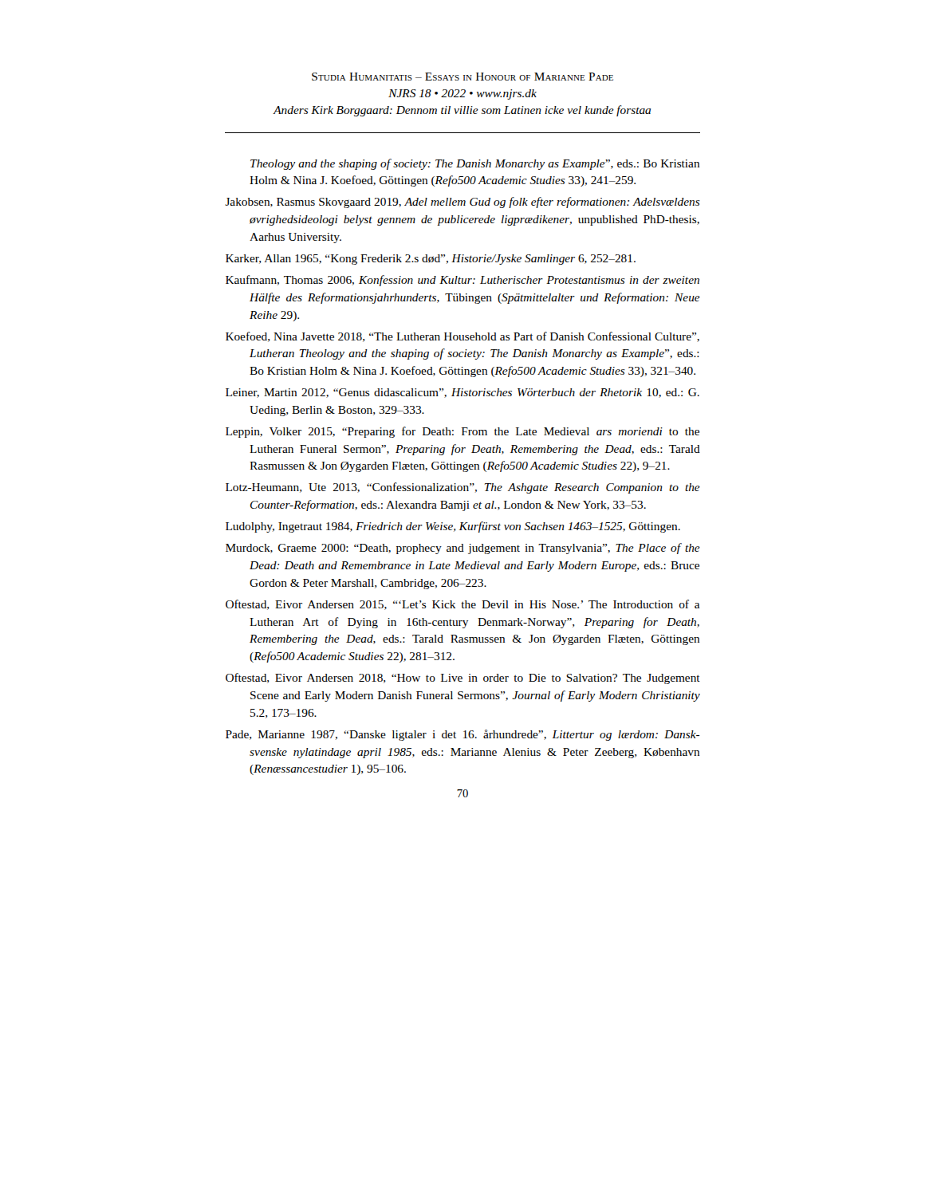Studia Humanitatis – Essays in Honour of Marianne Pade
NJRS 18 • 2022 • www.njrs.dk
Anders Kirk Borggaard: Dennom til villie som Latinen icke vel kunde forstaa
Theology and the shaping of society: The Danish Monarchy as Example”, eds.: Bo Kristian Holm & Nina J. Koefoed, Göttingen (Refo500 Academic Studies 33), 241–259.
Jakobsen, Rasmus Skovgaard 2019, Adel mellem Gud og folk efter reformationen: Adelsvældens øvrighedsideologi belyst gennem de publicerede ligprædikener, unpublished PhD-thesis, Aarhus University.
Karker, Allan 1965, “Kong Frederik 2.s død”, Historie/Jyske Samlinger 6, 252–281.
Kaufmann, Thomas 2006, Konfession und Kultur: Lutherischer Protestantismus in der zweiten Hälfte des Reformationsjahrhunderts, Tübingen (Spätmittelalter und Reformation: Neue Reihe 29).
Koefoed, Nina Javette 2018, “The Lutheran Household as Part of Danish Confessional Culture”, Lutheran Theology and the shaping of society: The Danish Monarchy as Example”, eds.: Bo Kristian Holm & Nina J. Koefoed, Göttingen (Refo500 Academic Studies 33), 321–340.
Leiner, Martin 2012, “Genus didascalicum”, Historisches Wörterbuch der Rhetorik 10, ed.: G. Ueding, Berlin & Boston, 329–333.
Leppin, Volker 2015, “Preparing for Death: From the Late Medieval ars moriendi to the Lutheran Funeral Sermon”, Preparing for Death, Remembering the Dead, eds.: Tarald Rasmussen & Jon Øygarden Flæten, Göttingen (Refo500 Academic Studies 22), 9–21.
Lotz-Heumann, Ute 2013, “Confessionalization”, The Ashgate Research Companion to the Counter-Reformation, eds.: Alexandra Bamji et al., London & New York, 33–53.
Ludolphy, Ingetraut 1984, Friedrich der Weise, Kurfürst von Sachsen 1463–1525, Göttingen.
Murdock, Graeme 2000: “Death, prophecy and judgement in Transylvania”, The Place of the Dead: Death and Remembrance in Late Medieval and Early Modern Europe, eds.: Bruce Gordon & Peter Marshall, Cambridge, 206–223.
Oftestad, Eivor Andersen 2015, “‘Let’s Kick the Devil in His Nose.’ The Introduction of a Lutheran Art of Dying in 16th-century Denmark-Norway”, Preparing for Death, Remembering the Dead, eds.: Tarald Rasmussen & Jon Øygarden Flæten, Göttingen (Refo500 Academic Studies 22), 281–312.
Oftestad, Eivor Andersen 2018, “How to Live in order to Die to Salvation? The Judgement Scene and Early Modern Danish Funeral Sermons”, Journal of Early Modern Christianity 5.2, 173–196.
Pade, Marianne 1987, “Danske ligtaler i det 16. århundrede”, Littertur og lærdom: Dansk-svenske nylatindage april 1985, eds.: Marianne Alenius & Peter Zeeberg, København (Renæssancestudier 1), 95–106.
70